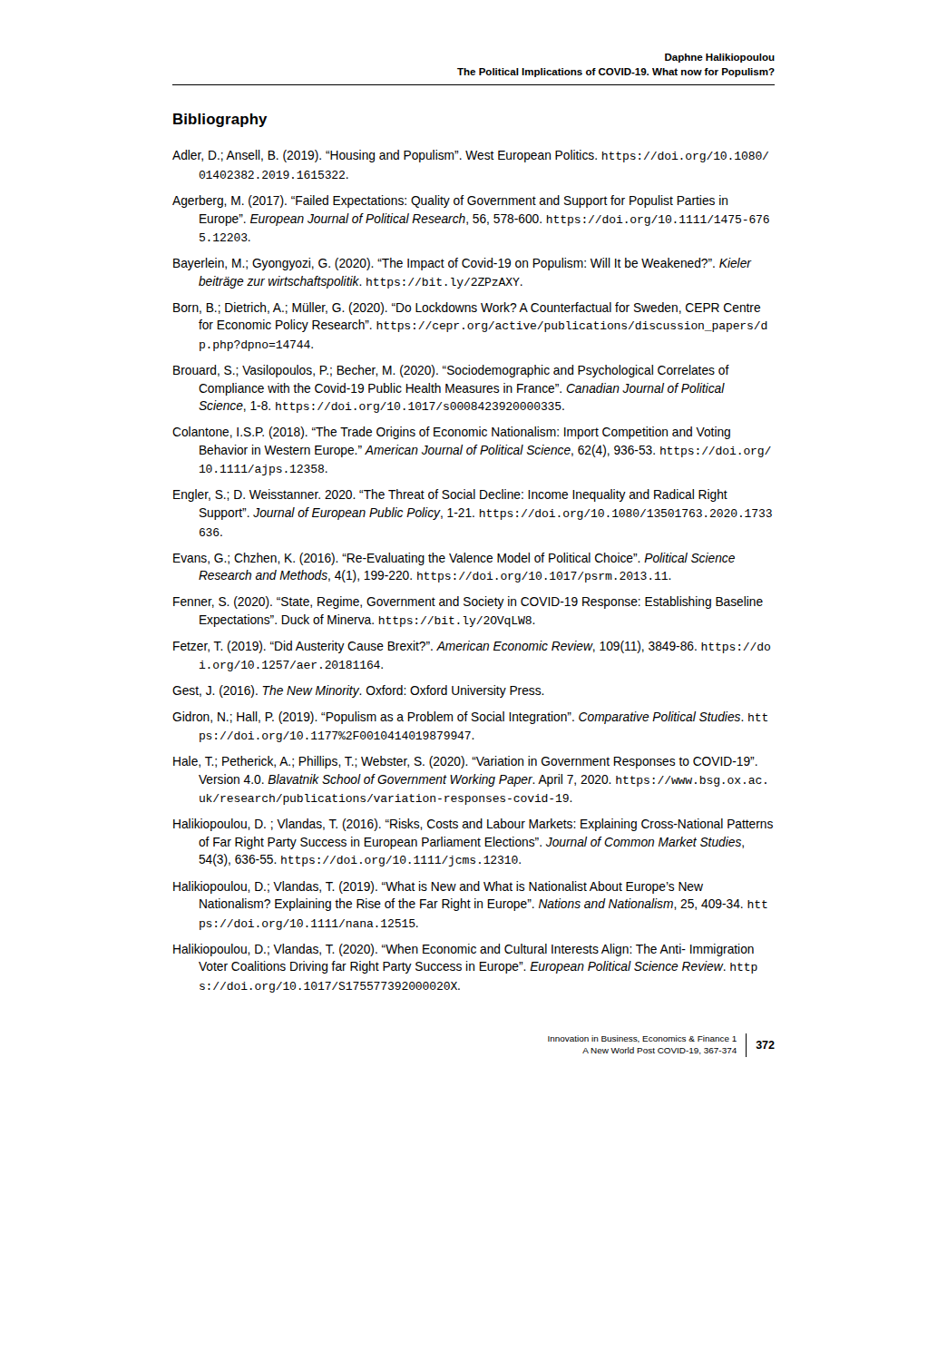Daphne Halikiopoulou The Political Implications of COVID-19. What now for Populism?
Bibliography
Adler, D.; Ansell, B. (2019). “Housing and Populism”. West European Politics. https://doi.org/10.1080/01402382.2019.1615322.
Agerberg, M. (2017). “Failed Expectations: Quality of Government and Support for Populist Parties in Europe”. European Journal of Political Research, 56, 578-600. https://doi.org/10.1111/1475-6765.12203.
Bayerlein, M.; Gyongyozi, G. (2020). “The Impact of Covid-19 on Populism: Will It be Weakened?”. Kieler beiträge zur wirtschaftspolitik. https://bit.ly/2ZPzAXY.
Born, B.; Dietrich, A.; Müller, G. (2020). “Do Lockdowns Work? A Counterfactual for Sweden, CEPR Centre for Economic Policy Research”. https://cepr.org/active/publications/discussion_papers/dp.php?dpno=14744.
Brouard, S.; Vasilopoulos, P.; Becher, M. (2020). “Sociodemographic and Psychological Correlates of Compliance with the Covid-19 Public Health Measures in France”. Canadian Journal of Political Science, 1-8. https://doi.org/10.1017/s0008423920000335.
Colantone, I.S.P. (2018). “The Trade Origins of Economic Nationalism: Import Competition and Voting Behavior in Western Europe.” American Journal of Political Science, 62(4), 936-53. https://doi.org/10.1111/ajps.12358.
Engler, S.; D. Weisstanner. 2020. “The Threat of Social Decline: Income Inequality and Radical Right Support”. Journal of European Public Policy, 1-21. https://doi.org/10.1080/13501763.2020.1733636.
Evans, G.; Chzhen, K. (2016). “Re-Evaluating the Valence Model of Political Choice”. Political Science Research and Methods, 4(1), 199-220. https://doi.org/10.1017/psrm.2013.11.
Fenner, S. (2020). “State, Regime, Government and Society in COVID-19 Response: Establishing Baseline Expectations”. Duck of Minerva. https://bit.ly/2OVqLW8.
Fetzer, T. (2019). “Did Austerity Cause Brexit?”. American Economic Review, 109(11), 3849-86. https://doi.org/10.1257/aer.20181164.
Gest, J. (2016). The New Minority. Oxford: Oxford University Press.
Gidron, N.; Hall, P. (2019). “Populism as a Problem of Social Integration”. Comparative Political Studies. https://doi.org/10.1177%2F0010414019879947.
Hale, T.; Petherick, A.; Phillips, T.; Webster, S. (2020). “Variation in Government Responses to COVID-19”. Version 4.0. Blavatnik School of Government Working Paper. April 7, 2020. https://www.bsg.ox.ac.uk/research/publications/variation-responses-covid-19.
Halikiopoulou, D. ; Vlandas, T. (2016). “Risks, Costs and Labour Markets: Explaining Cross-National Patterns of Far Right Party Success in European Parliament Elections”. Journal of Common Market Studies, 54(3), 636-55. https://doi.org/10.1111/jcms.12310.
Halikiopoulou, D.; Vlandas, T. (2019). “What is New and What is Nationalist About Europe’s New Nationalism? Explaining the Rise of the Far Right in Europe”. Nations and Nationalism, 25, 409-34. https://doi.org/10.1111/nana.12515.
Halikiopoulou, D.; Vlandas, T. (2020). “When Economic and Cultural Interests Align: The Anti- Immigration Voter Coalitions Driving far Right Party Success in Europe”. European Political Science Review. https://doi.org/10.1017/S175577392000020X.
Innovation in Business, Economics & Finance 1
A New World Post COVID-19, 367-374
372